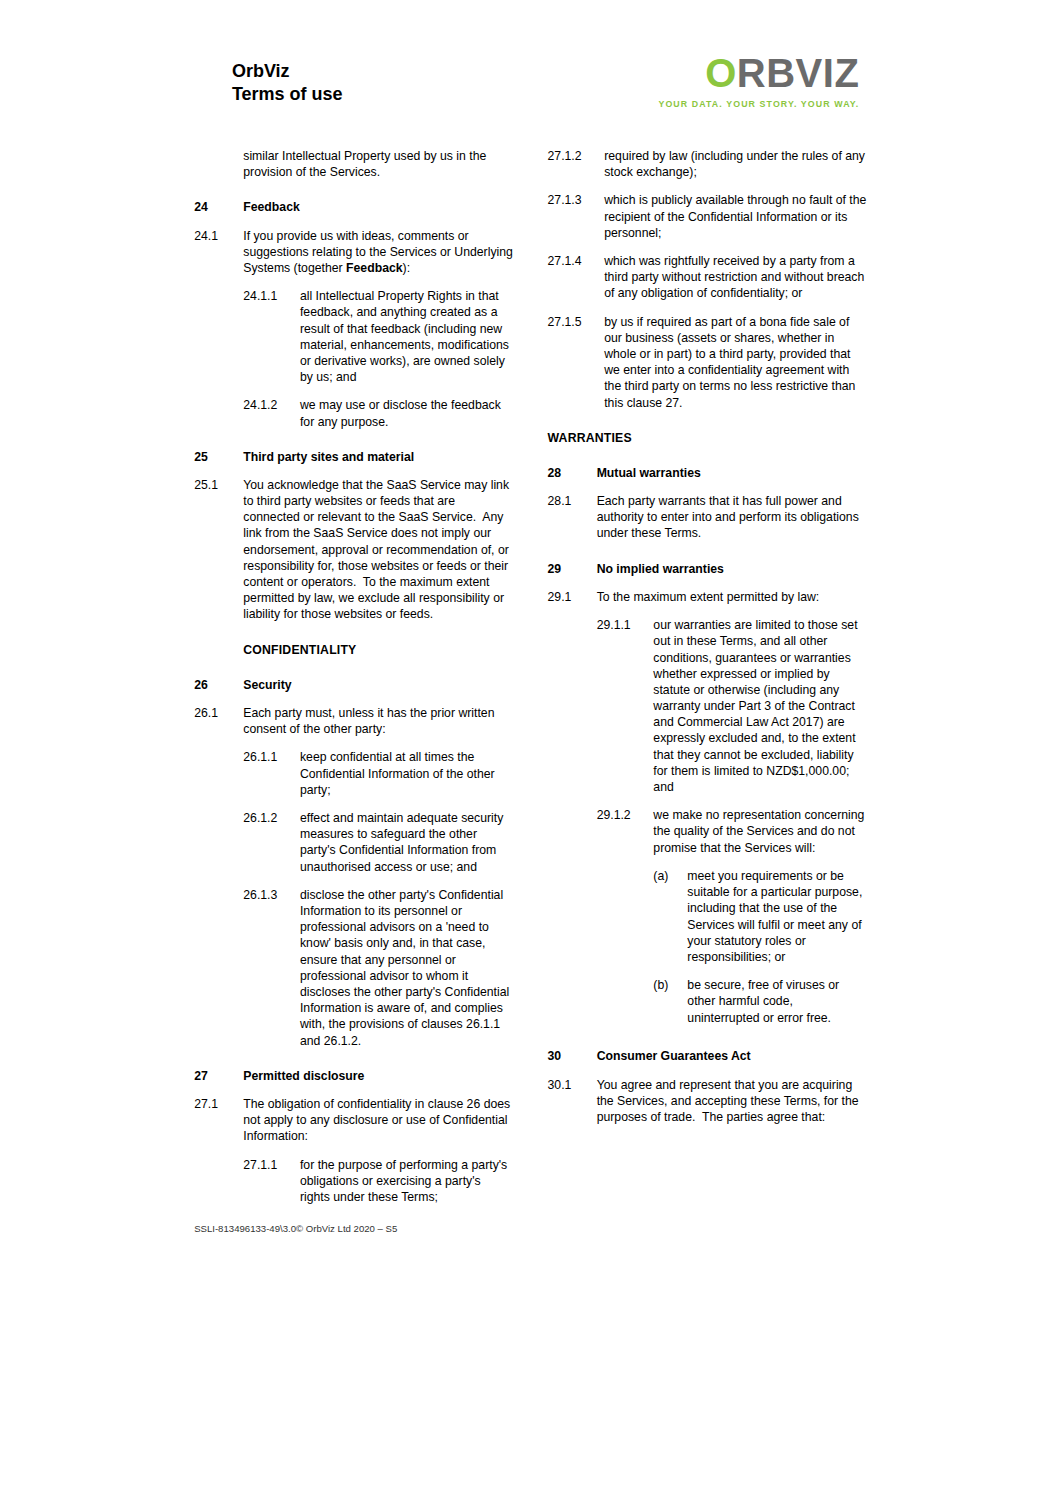OrbViz
Terms of use
ORBVIZ
YOUR DATA. YOUR STORY. YOUR WAY.
similar Intellectual Property used by us in the provision of the Services.
24
Feedback
24.1
If you provide us with ideas, comments or suggestions relating to the Services or Underlying Systems (together Feedback):
24.1.1
all Intellectual Property Rights in that feedback, and anything created as a result of that feedback (including new material, enhancements, modifications or derivative works), are owned solely by us; and
24.1.2
we may use or disclose the feedback for any purpose.
25
Third party sites and material
25.1
You acknowledge that the SaaS Service may link to third party websites or feeds that are connected or relevant to the SaaS Service. Any link from the SaaS Service does not imply our endorsement, approval or recommendation of, or responsibility for, those websites or feeds or their content or operators. To the maximum extent permitted by law, we exclude all responsibility or liability for those websites or feeds.
CONFIDENTIALITY
26
Security
26.1
Each party must, unless it has the prior written consent of the other party:
26.1.1
keep confidential at all times the Confidential Information of the other party;
26.1.2
effect and maintain adequate security measures to safeguard the other party's Confidential Information from unauthorised access or use; and
26.1.3
disclose the other party's Confidential Information to its personnel or professional advisors on a 'need to know' basis only and, in that case, ensure that any personnel or professional advisor to whom it discloses the other party's Confidential Information is aware of, and complies with, the provisions of clauses 26.1.1 and 26.1.2.
27
Permitted disclosure
27.1
The obligation of confidentiality in clause 26 does not apply to any disclosure or use of Confidential Information:
27.1.1
for the purpose of performing a party's obligations or exercising a party's rights under these Terms;
27.1.2
required by law (including under the rules of any stock exchange);
27.1.3
which is publicly available through no fault of the recipient of the Confidential Information or its personnel;
27.1.4
which was rightfully received by a party from a third party without restriction and without breach of any obligation of confidentiality; or
27.1.5
by us if required as part of a bona fide sale of our business (assets or shares, whether in whole or in part) to a third party, provided that we enter into a confidentiality agreement with the third party on terms no less restrictive than this clause 27.
WARRANTIES
28
Mutual warranties
28.1
Each party warrants that it has full power and authority to enter into and perform its obligations under these Terms.
29
No implied warranties
29.1
To the maximum extent permitted by law:
29.1.1
our warranties are limited to those set out in these Terms, and all other conditions, guarantees or warranties whether expressed or implied by statute or otherwise (including any warranty under Part 3 of the Contract and Commercial Law Act 2017) are expressly excluded and, to the extent that they cannot be excluded, liability for them is limited to NZD$1,000.00; and
29.1.2
we make no representation concerning the quality of the Services and do not promise that the Services will:
(a)
meet you requirements or be suitable for a particular purpose, including that the use of the Services will fulfil or meet any of your statutory roles or responsibilities; or
(b)
be secure, free of viruses or other harmful code, uninterrupted or error free.
30
Consumer Guarantees Act
30.1
You agree and represent that you are acquiring the Services, and accepting these Terms, for the purposes of trade. The parties agree that:
SSLI-813496133-49\3.0© OrbViz Ltd 2020 – S5